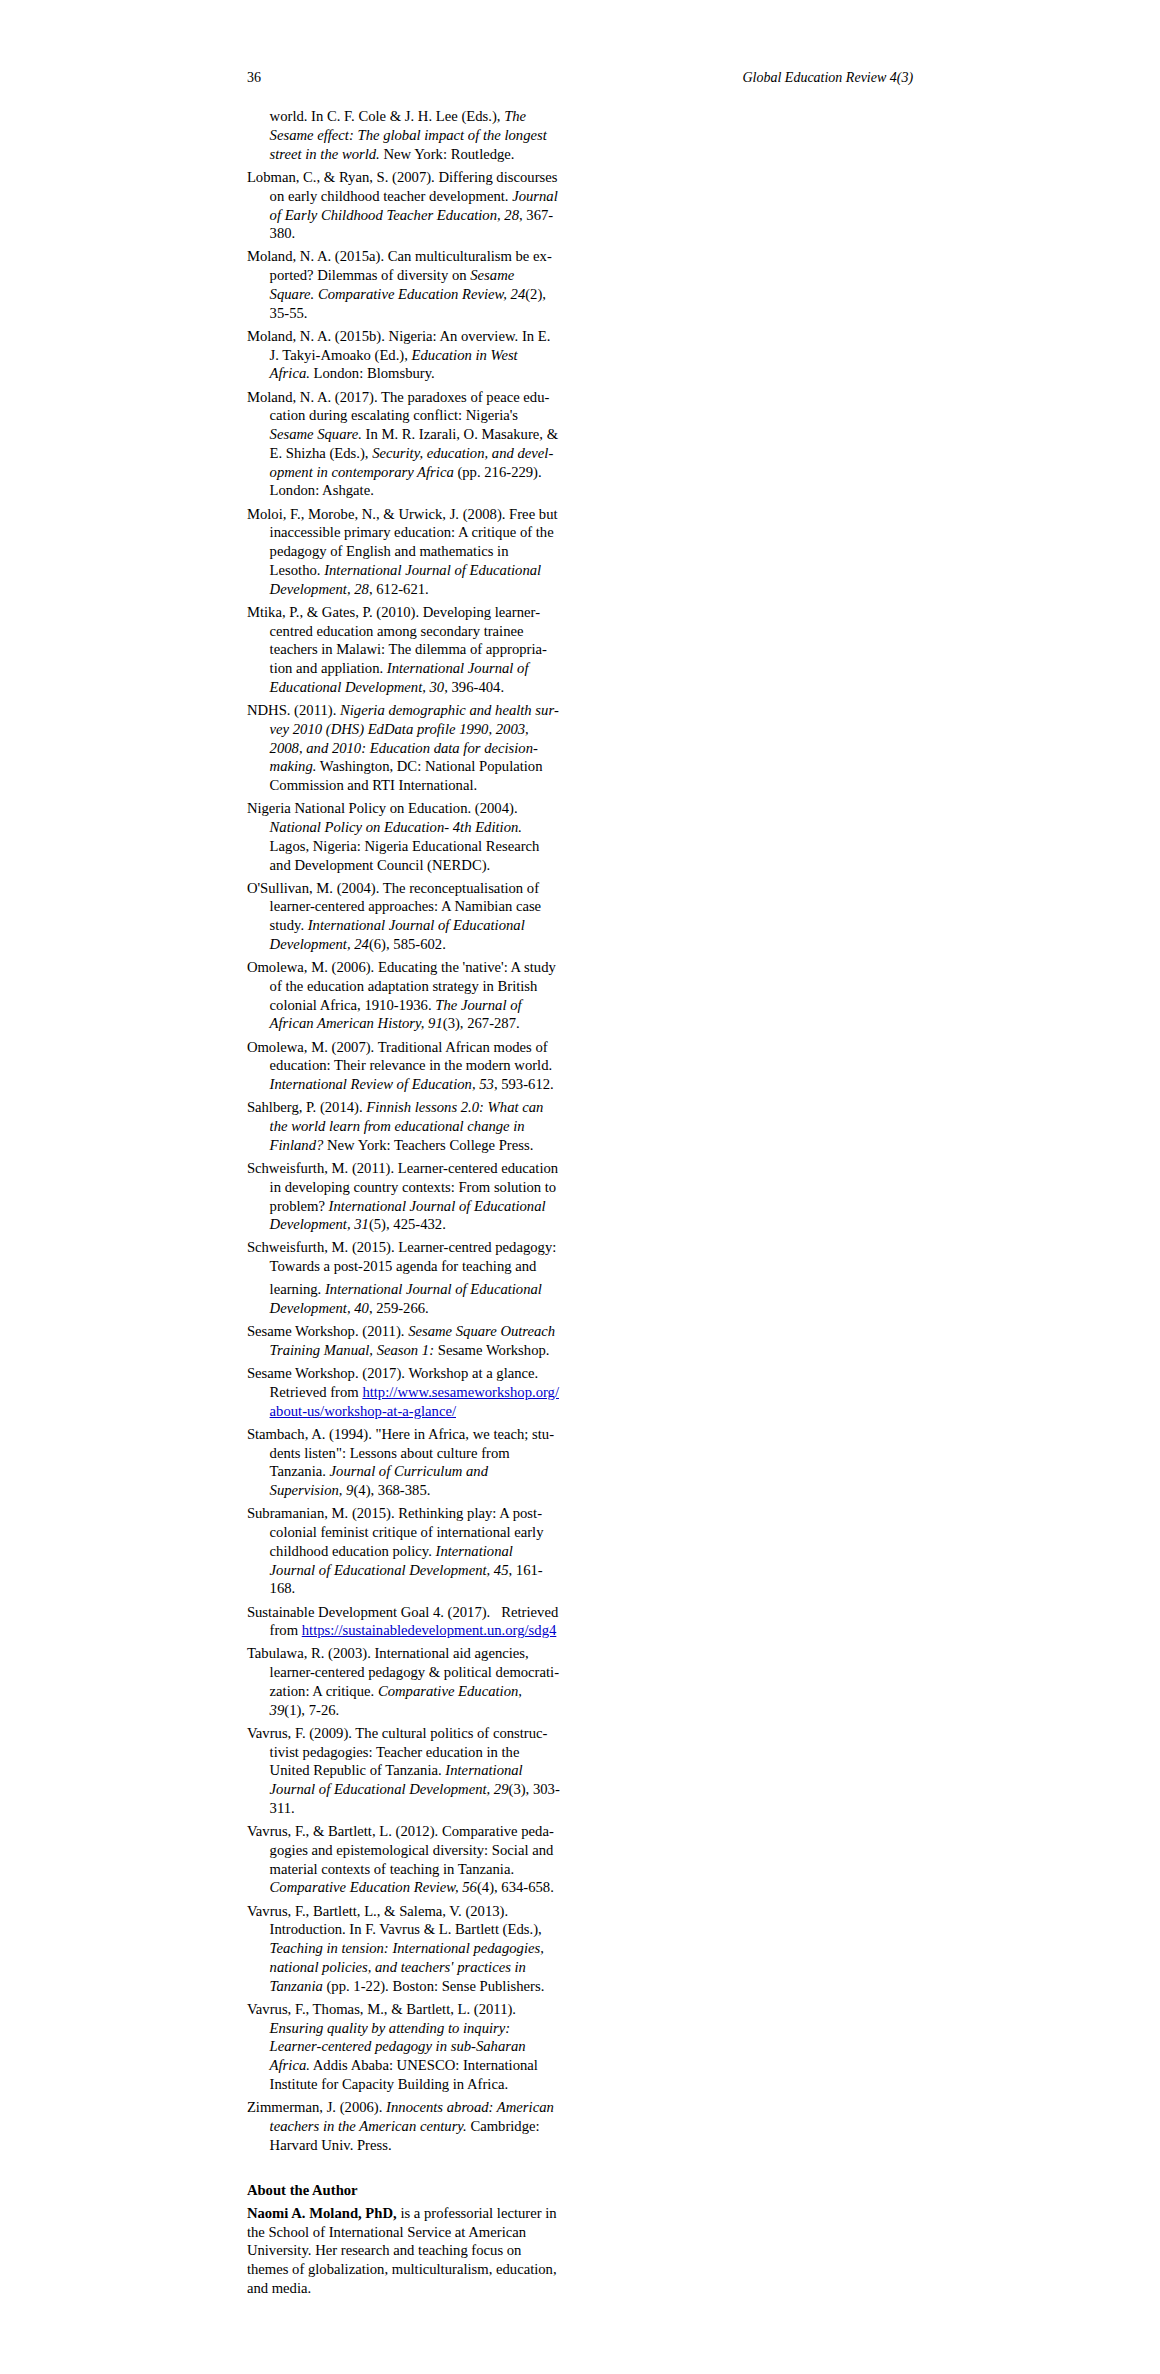36 Global Education Review 4(3)
world. In C. F. Cole & J. H. Lee (Eds.), The Sesame effect: The global impact of the longest street in the world. New York: Routledge.
Lobman, C., & Ryan, S. (2007). Differing discourses on early childhood teacher development. Journal of Early Childhood Teacher Education, 28, 367-380.
Moland, N. A. (2015a). Can multiculturalism be exported? Dilemmas of diversity on Sesame Square. Comparative Education Review, 24(2), 35-55.
Moland, N. A. (2015b). Nigeria: An overview. In E. J. Takyi-Amoako (Ed.), Education in West Africa. London: Blomsbury.
Moland, N. A. (2017). The paradoxes of peace education during escalating conflict: Nigeria's Sesame Square. In M. R. Izarali, O. Masakure, & E. Shizha (Eds.), Security, education, and development in contemporary Africa (pp. 216-229). London: Ashgate.
Moloi, F., Morobe, N., & Urwick, J. (2008). Free but inaccessible primary education: A critique of the pedagogy of English and mathematics in Lesotho. International Journal of Educational Development, 28, 612-621.
Mtika, P., & Gates, P. (2010). Developing learner-centred education among secondary trainee teachers in Malawi: The dilemma of appropriation and appliation. International Journal of Educational Development, 30, 396-404.
NDHS. (2011). Nigeria demographic and health survey 2010 (DHS) EdData profile 1990, 2003, 2008, and 2010: Education data for decision-making. Washington, DC: National Population Commission and RTI International.
Nigeria National Policy on Education. (2004). National Policy on Education- 4th Edition. Lagos, Nigeria: Nigeria Educational Research and Development Council (NERDC).
O'Sullivan, M. (2004). The reconceptualisation of learner-centered approaches: A Namibian case study. International Journal of Educational Development, 24(6), 585-602.
Omolewa, M. (2006). Educating the 'native': A study of the education adaptation strategy in British colonial Africa, 1910-1936. The Journal of African American History, 91(3), 267-287.
Omolewa, M. (2007). Traditional African modes of education: Their relevance in the modern world. International Review of Education, 53, 593-612.
Sahlberg, P. (2014). Finnish lessons 2.0: What can the world learn from educational change in Finland? New York: Teachers College Press.
Schweisfurth, M. (2011). Learner-centered education in developing country contexts: From solution to problem? International Journal of Educational Development, 31(5), 425-432.
Schweisfurth, M. (2015). Learner-centred pedagogy: Towards a post-2015 agenda for teaching and
learning. International Journal of Educational Development, 40, 259-266.
Sesame Workshop. (2011). Sesame Square Outreach Training Manual, Season 1: Sesame Workshop.
Sesame Workshop. (2017). Workshop at a glance. Retrieved from http://www.sesameworkshop.org/about-us/workshop-at-a-glance/
Stambach, A. (1994). "Here in Africa, we teach; students listen": Lessons about culture from Tanzania. Journal of Curriculum and Supervision, 9(4), 368-385.
Subramanian, M. (2015). Rethinking play: A postcolonial feminist critique of international early childhood education policy. International Journal of Educational Development, 45, 161-168.
Sustainable Development Goal 4. (2017). Retrieved from https://sustainabledevelopment.un.org/sdg4
Tabulawa, R. (2003). International aid agencies, learner-centered pedagogy & political democratization: A critique. Comparative Education, 39(1), 7-26.
Vavrus, F. (2009). The cultural politics of constructivist pedagogies: Teacher education in the United Republic of Tanzania. International Journal of Educational Development, 29(3), 303-311.
Vavrus, F., & Bartlett, L. (2012). Comparative pedagogies and epistemological diversity: Social and material contexts of teaching in Tanzania. Comparative Education Review, 56(4), 634-658.
Vavrus, F., Bartlett, L., & Salema, V. (2013). Introduction. In F. Vavrus & L. Bartlett (Eds.), Teaching in tension: International pedagogies, national policies, and teachers' practices in Tanzania (pp. 1-22). Boston: Sense Publishers.
Vavrus, F., Thomas, M., & Bartlett, L. (2011). Ensuring quality by attending to inquiry: Learner-centered pedagogy in sub-Saharan Africa. Addis Ababa: UNESCO: International Institute for Capacity Building in Africa.
Zimmerman, J. (2006). Innocents abroad: American teachers in the American century. Cambridge: Harvard Univ. Press.
About the Author
Naomi A. Moland, PhD, is a professorial lecturer in the School of International Service at American University. Her research and teaching focus on themes of globalization, multiculturalism, education, and media.